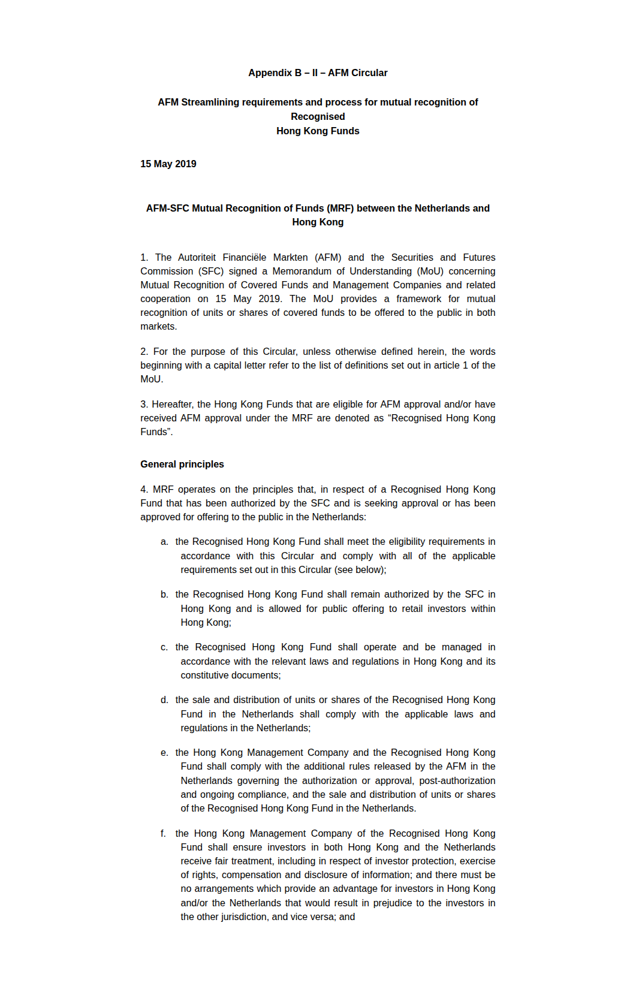Appendix B – II – AFM Circular
AFM Streamlining requirements and process for mutual recognition of Recognised
Hong Kong Funds
15 May 2019
AFM-SFC Mutual Recognition of Funds (MRF) between the Netherlands and Hong Kong
1. The Autoriteit Financiële Markten (AFM) and the Securities and Futures Commission (SFC) signed a Memorandum of Understanding (MoU) concerning Mutual Recognition of Covered Funds and Management Companies and related cooperation on 15 May 2019. The MoU provides a framework for mutual recognition of units or shares of covered funds to be offered to the public in both markets.
2. For the purpose of this Circular, unless otherwise defined herein, the words beginning with a capital letter refer to the list of definitions set out in article 1 of the MoU.
3. Hereafter, the Hong Kong Funds that are eligible for AFM approval and/or have received AFM approval under the MRF are denoted as “Recognised Hong Kong Funds”.
General principles
4. MRF operates on the principles that, in respect of a Recognised Hong Kong Fund that has been authorized by the SFC and is seeking approval or has been approved for offering to the public in the Netherlands:
a. the Recognised Hong Kong Fund shall meet the eligibility requirements in accordance with this Circular and comply with all of the applicable requirements set out in this Circular (see below);
b. the Recognised Hong Kong Fund shall remain authorized by the SFC in Hong Kong and is allowed for public offering to retail investors within Hong Kong;
c. the Recognised Hong Kong Fund shall operate and be managed in accordance with the relevant laws and regulations in Hong Kong and its constitutive documents;
d. the sale and distribution of units or shares of the Recognised Hong Kong Fund in the Netherlands shall comply with the applicable laws and regulations in the Netherlands;
e. the Hong Kong Management Company and the Recognised Hong Kong Fund shall comply with the additional rules released by the AFM in the Netherlands governing the authorization or approval, post-authorization and ongoing compliance, and the sale and distribution of units or shares of the Recognised Hong Kong Fund in the Netherlands.
f. the Hong Kong Management Company of the Recognised Hong Kong Fund shall ensure investors in both Hong Kong and the Netherlands receive fair treatment, including in respect of investor protection, exercise of rights, compensation and disclosure of information; and there must be no arrangements which provide an advantage for investors in Hong Kong and/or the Netherlands that would result in prejudice to the investors in the other jurisdiction, and vice versa; and